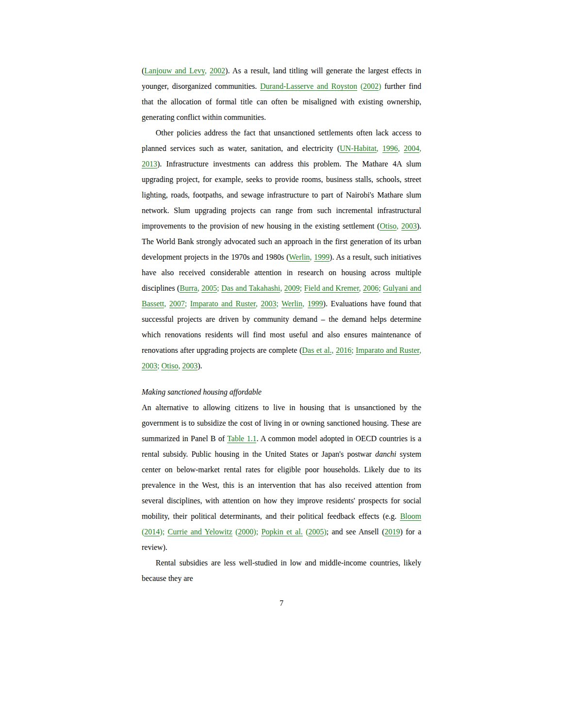(Lanjouw and Levy, 2002). As a result, land titling will generate the largest effects in younger, disorganized communities. Durand-Lasserve and Royston (2002) further find that the allocation of formal title can often be misaligned with existing ownership, generating conflict within communities.
Other policies address the fact that unsanctioned settlements often lack access to planned services such as water, sanitation, and electricity (UN-Habitat, 1996, 2004, 2013). Infrastructure investments can address this problem. The Mathare 4A slum upgrading project, for example, seeks to provide rooms, business stalls, schools, street lighting, roads, footpaths, and sewage infrastructure to part of Nairobi's Mathare slum network. Slum upgrading projects can range from such incremental infrastructural improvements to the provision of new housing in the existing settlement (Otiso, 2003). The World Bank strongly advocated such an approach in the first generation of its urban development projects in the 1970s and 1980s (Werlin, 1999). As a result, such initiatives have also received considerable attention in research on housing across multiple disciplines (Burra, 2005; Das and Takahashi, 2009; Field and Kremer, 2006; Gulyani and Bassett, 2007; Imparato and Ruster, 2003; Werlin, 1999). Evaluations have found that successful projects are driven by community demand – the demand helps determine which renovations residents will find most useful and also ensures maintenance of renovations after upgrading projects are complete (Das et al., 2016; Imparato and Ruster, 2003; Otiso, 2003).
Making sanctioned housing affordable
An alternative to allowing citizens to live in housing that is unsanctioned by the government is to subsidize the cost of living in or owning sanctioned housing. These are summarized in Panel B of Table 1.1. A common model adopted in OECD countries is a rental subsidy. Public housing in the United States or Japan's postwar danchi system center on below-market rental rates for eligible poor households. Likely due to its prevalence in the West, this is an intervention that has also received attention from several disciplines, with attention on how they improve residents' prospects for social mobility, their political determinants, and their political feedback effects (e.g. Bloom (2014); Currie and Yelowitz (2000); Popkin et al. (2005); and see Ansell (2019) for a review).
Rental subsidies are less well-studied in low and middle-income countries, likely because they are
7